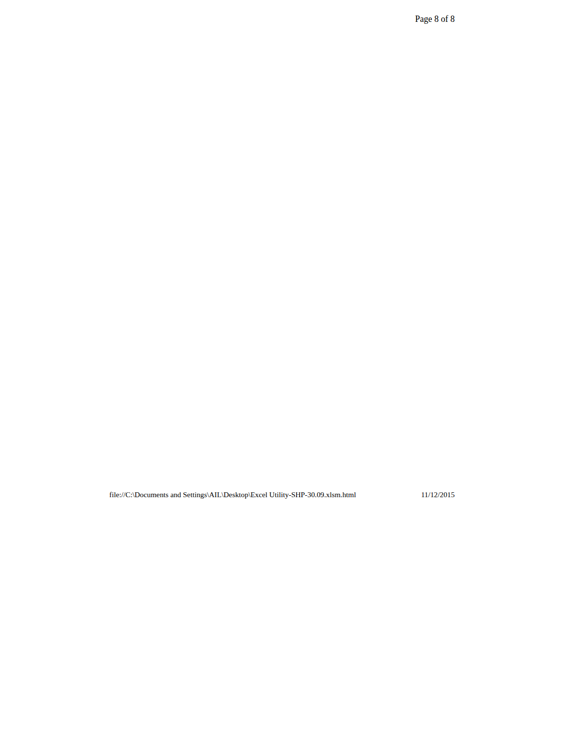Page 8 of 8
file://C:\Documents and Settings\AIL\Desktop\Excel Utility-SHP-30.09.xlsm.html 11/12/2015